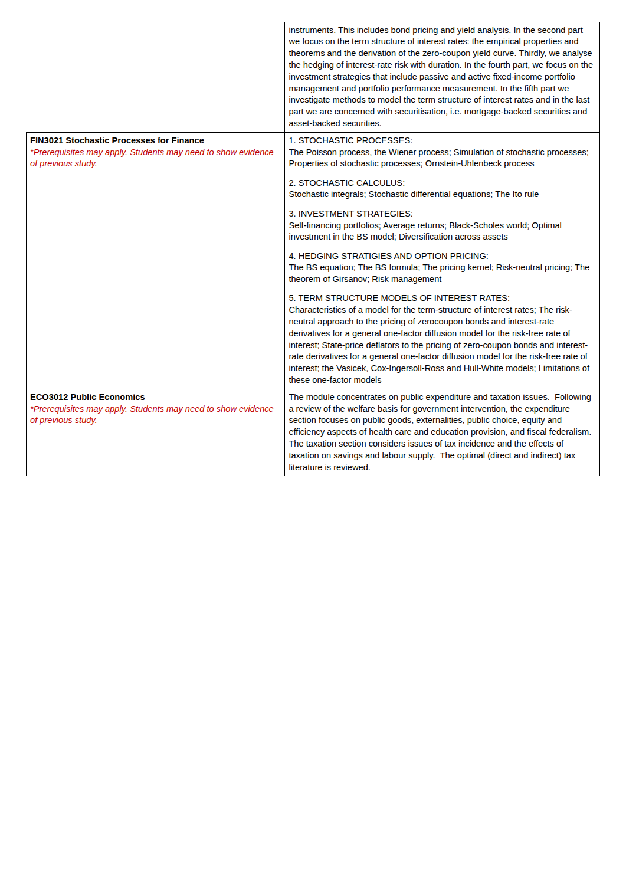| | instruments. This includes bond pricing and yield analysis. In the second part we focus on the term structure of interest rates: the empirical properties and theorems and the derivation of the zero-coupon yield curve. Thirdly, we analyse the hedging of interest-rate risk with duration. In the fourth part, we focus on the investment strategies that include passive and active fixed-income portfolio management and portfolio performance measurement. In the fifth part we investigate methods to model the term structure of interest rates and in the last part we are concerned with securitisation, i.e. mortgage-backed securities and asset-backed securities. |
| FIN3021 Stochastic Processes for Finance *Prerequisites may apply. Students may need to show evidence of previous study. | 1. STOCHASTIC PROCESSES: The Poisson process, the Wiener process; Simulation of stochastic processes; Properties of stochastic processes; Ornstein-Uhlenbeck process 2. STOCHASTIC CALCULUS: Stochastic integrals; Stochastic differential equations; The Ito rule 3. INVESTMENT STRATEGIES: Self-financing portfolios; Average returns; Black-Scholes world; Optimal investment in the BS model; Diversification across assets 4. HEDGING STRATIGIES AND OPTION PRICING: The BS equation; The BS formula; The pricing kernel; Risk-neutral pricing; The theorem of Girsanov; Risk management 5. TERM STRUCTURE MODELS OF INTEREST RATES: Characteristics of a model for the term-structure of interest rates; The risk-neutral approach to the pricing of zerocoupon bonds and interest-rate derivatives for a general one-factor diffusion model for the risk-free rate of interest; State-price deflators to the pricing of zero-coupon bonds and interest-rate derivatives for a general one-factor diffusion model for the risk-free rate of interest; the Vasicek, Cox-Ingersoll-Ross and Hull-White models; Limitations of these one-factor models |
| ECO3012 Public Economics *Prerequisites may apply. Students may need to show evidence of previous study. | The module concentrates on public expenditure and taxation issues. Following a review of the welfare basis for government intervention, the expenditure section focuses on public goods, externalities, public choice, equity and efficiency aspects of health care and education provision, and fiscal federalism. The taxation section considers issues of tax incidence and the effects of taxation on savings and labour supply. The optimal (direct and indirect) tax literature is reviewed. |